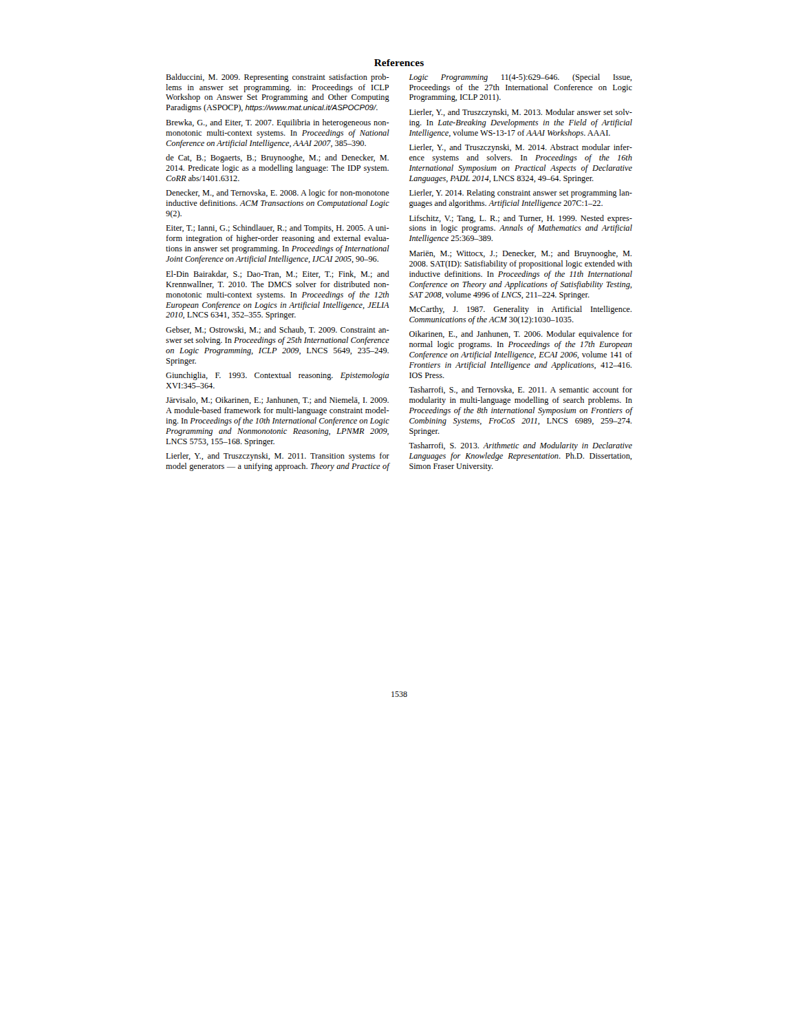References
Balduccini, M. 2009. Representing constraint satisfaction problems in answer set programming. in: Proceedings of ICLP Workshop on Answer Set Programming and Other Computing Paradigms (ASPOCP), https://www.mat.unical.it/ASPOCP09/.
Brewka, G., and Eiter, T. 2007. Equilibria in heterogeneous nonmonotonic multi-context systems. In Proceedings of National Conference on Artificial Intelligence, AAAI 2007, 385–390.
de Cat, B.; Bogaerts, B.; Bruynooghe, M.; and Denecker, M. 2014. Predicate logic as a modelling language: The IDP system. CoRR abs/1401.6312.
Denecker, M., and Ternovska, E. 2008. A logic for non-monotone inductive definitions. ACM Transactions on Computational Logic 9(2).
Eiter, T.; Ianni, G.; Schindlauer, R.; and Tompits, H. 2005. A uniform integration of higher-order reasoning and external evaluations in answer set programming. In Proceedings of International Joint Conference on Artificial Intelligence, IJCAI 2005, 90–96.
El-Din Bairakdar, S.; Dao-Tran, M.; Eiter, T.; Fink, M.; and Krennwallner, T. 2010. The DMCS solver for distributed nonmonotonic multi-context systems. In Proceedings of the 12th European Conference on Logics in Artificial Intelligence, JELIA 2010, LNCS 6341, 352–355. Springer.
Gebser, M.; Ostrowski, M.; and Schaub, T. 2009. Constraint answer set solving. In Proceedings of 25th International Conference on Logic Programming, ICLP 2009, LNCS 5649, 235–249. Springer.
Giunchiglia, F. 1993. Contextual reasoning. Epistemologia XVI:345–364.
Järvisalo, M.; Oikarinen, E.; Janhunen, T.; and Niemelä, I. 2009. A module-based framework for multi-language constraint modeling. In Proceedings of the 10th International Conference on Logic Programming and Nonmonotonic Reasoning, LPNMR 2009, LNCS 5753, 155–168. Springer.
Lierler, Y., and Truszczynski, M. 2011. Transition systems for model generators — a unifying approach. Theory and Practice of Logic Programming 11(4-5):629–646. (Special Issue, Proceedings of the 27th International Conference on Logic Programming, ICLP 2011).
Lierler, Y., and Truszczynski, M. 2013. Modular answer set solving. In Late-Breaking Developments in the Field of Artificial Intelligence, volume WS-13-17 of AAAI Workshops. AAAI.
Lierler, Y., and Truszczynski, M. 2014. Abstract modular inference systems and solvers. In Proceedings of the 16th International Symposium on Practical Aspects of Declarative Languages, PADL 2014, LNCS 8324, 49–64. Springer.
Lierler, Y. 2014. Relating constraint answer set programming languages and algorithms. Artificial Intelligence 207C:1–22.
Lifschitz, V.; Tang, L. R.; and Turner, H. 1999. Nested expressions in logic programs. Annals of Mathematics and Artificial Intelligence 25:369–389.
Mariën, M.; Wittocx, J.; Denecker, M.; and Bruynooghe, M. 2008. SAT(ID): Satisfiability of propositional logic extended with inductive definitions. In Proceedings of the 11th International Conference on Theory and Applications of Satisfiability Testing, SAT 2008, volume 4996 of LNCS, 211–224. Springer.
McCarthy, J. 1987. Generality in Artificial Intelligence. Communications of the ACM 30(12):1030–1035.
Oikarinen, E., and Janhunen, T. 2006. Modular equivalence for normal logic programs. In Proceedings of the 17th European Conference on Artificial Intelligence, ECAI 2006, volume 141 of Frontiers in Artificial Intelligence and Applications, 412–416. IOS Press.
Tasharrofi, S., and Ternovska, E. 2011. A semantic account for modularity in multi-language modelling of search problems. In Proceedings of the 8th international Symposium on Frontiers of Combining Systems, FroCoS 2011, LNCS 6989, 259–274. Springer.
Tasharrofi, S. 2013. Arithmetic and Modularity in Declarative Languages for Knowledge Representation. Ph.D. Dissertation, Simon Fraser University.
1538